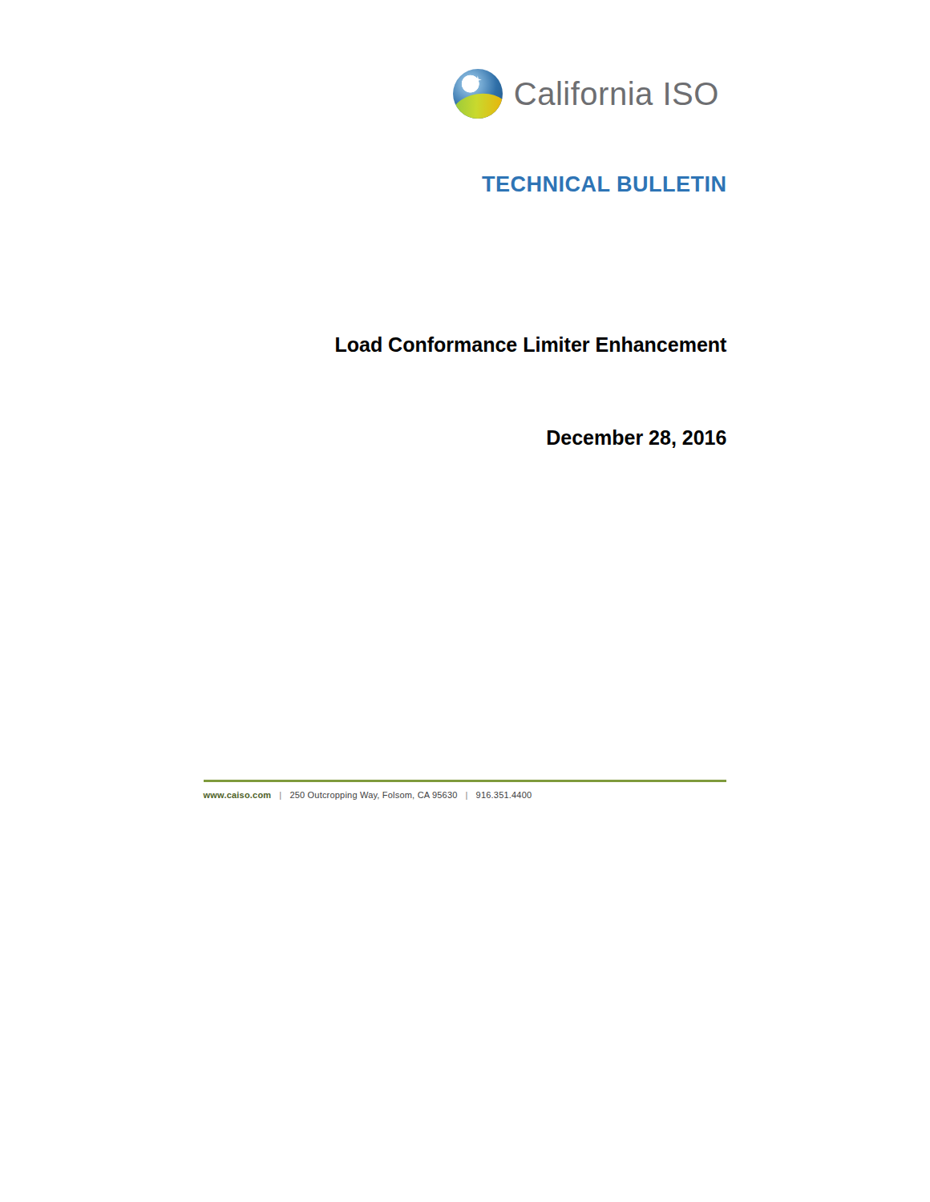California ISO
TECHNICAL BULLETIN
Load Conformance Limiter Enhancement
December 28, 2016
www.caiso.com|250 Outcropping Way, Folsom, CA 95630|916.351.4400